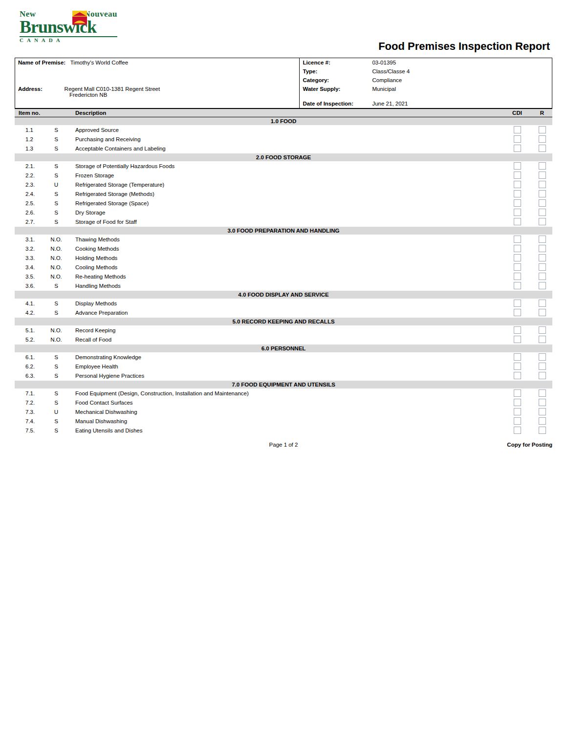New Nouveau
Brunswick
CANADA
Food Premises Inspection Report
| Name of Premise: Timothy's World Coffee | Licence #: | 03-01395 |
| | Type: | Class/Classe 4 |
| | Category: | Compliance |
| Address: Regent Mall C010-1381 Regent Street Fredericton NB | Water Supply: | Municipal |
| | Date of Inspection: | June 21, 2021 |
| Item no. | Description | CDI | R |
| 1.0 FOOD |
| 1.1 | S | Approved Source | | |
| 1.2 | S | Purchasing and Receiving | | |
| 1.3 | S | Acceptable Containers and Labeling | | |
| 2.0 FOOD STORAGE |
| 2.1. | S | Storage of Potentially Hazardous Foods | | |
| 2.2. | S | Frozen Storage | | |
| 2.3. | U | Refrigerated Storage (Temperature) | | |
| 2.4. | S | Refrigerated Storage (Methods) | | |
| 2.5. | S | Refrigerated Storage (Space) | | |
| 2.6. | S | Dry Storage | | |
| 2.7. | S | Storage of Food for Staff | | |
| 3.0 FOOD PREPARATION AND HANDLING |
| 3.1. | N.O. | Thawing Methods | | |
| 3.2. | N.O. | Cooking Methods | | |
| 3.3. | N.O. | Holding Methods | | |
| 3.4. | N.O. | Cooling Methods | | |
| 3.5. | N.O. | Re-heating Methods | | |
| 3.6. | S | Handling Methods | | |
| 4.0 FOOD DISPLAY AND SERVICE |
| 4.1. | S | Display Methods | | |
| 4.2. | S | Advance Preparation | | |
| 5.0 RECORD KEEPING AND RECALLS |
| 5.1. | N.O. | Record Keeping | | |
| 5.2. | N.O. | Recall of Food | | |
| 6.0 PERSONNEL |
| 6.1. | S | Demonstrating Knowledge | | |
| 6.2. | S | Employee Health | | |
| 6.3. | S | Personal Hygiene Practices | | |
| 7.0 FOOD EQUIPMENT AND UTENSILS |
| 7.1. | S | Food Equipment (Design, Construction, Installation and Maintenance) | | |
| 7.2. | S | Food Contact Surfaces | | |
| 7.3. | U | Mechanical Dishwashing | | |
| 7.4. | S | Manual Dishwashing | | |
| 7.5. | S | Eating Utensils and Dishes | | |
Page 1 of 2
Copy for Posting